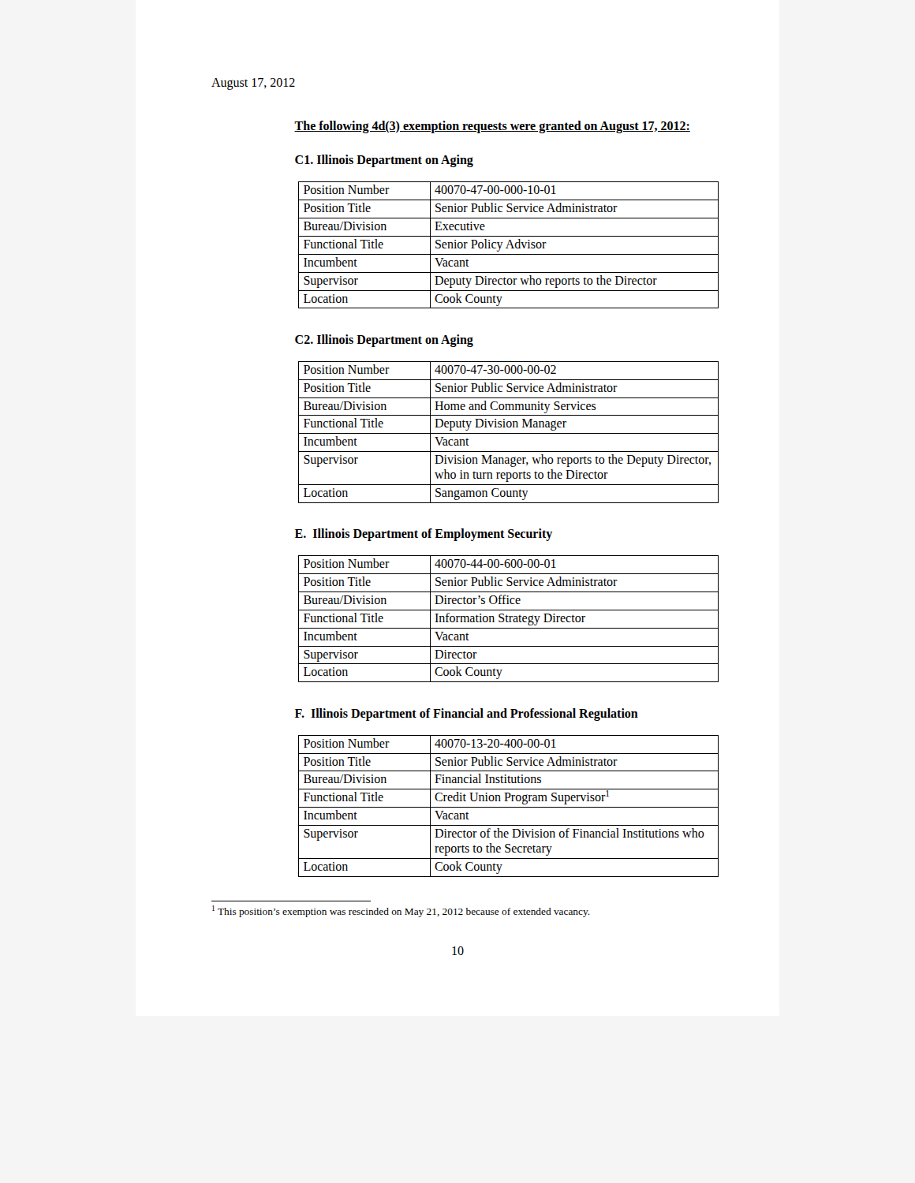August 17, 2012
The following 4d(3) exemption requests were granted on August 17, 2012:
C1. Illinois Department on Aging
| Position Number | 40070-47-00-000-10-01 |
| Position Title | Senior Public Service Administrator |
| Bureau/Division | Executive |
| Functional Title | Senior Policy Advisor |
| Incumbent | Vacant |
| Supervisor | Deputy Director who reports to the Director |
| Location | Cook County |
C2. Illinois Department on Aging
| Position Number | 40070-47-30-000-00-02 |
| Position Title | Senior Public Service Administrator |
| Bureau/Division | Home and Community Services |
| Functional Title | Deputy Division Manager |
| Incumbent | Vacant |
| Supervisor | Division Manager, who reports to the Deputy Director, who in turn reports to the Director |
| Location | Sangamon County |
E. Illinois Department of Employment Security
| Position Number | 40070-44-00-600-00-01 |
| Position Title | Senior Public Service Administrator |
| Bureau/Division | Director’s Office |
| Functional Title | Information Strategy Director |
| Incumbent | Vacant |
| Supervisor | Director |
| Location | Cook County |
F. Illinois Department of Financial and Professional Regulation
| Position Number | 40070-13-20-400-00-01 |
| Position Title | Senior Public Service Administrator |
| Bureau/Division | Financial Institutions |
| Functional Title | Credit Union Program Supervisor 1 |
| Incumbent | Vacant |
| Supervisor | Director of the Division of Financial Institutions who reports to the Secretary |
| Location | Cook County |
1 This position’s exemption was rescinded on May 21, 2012 because of extended vacancy.
10